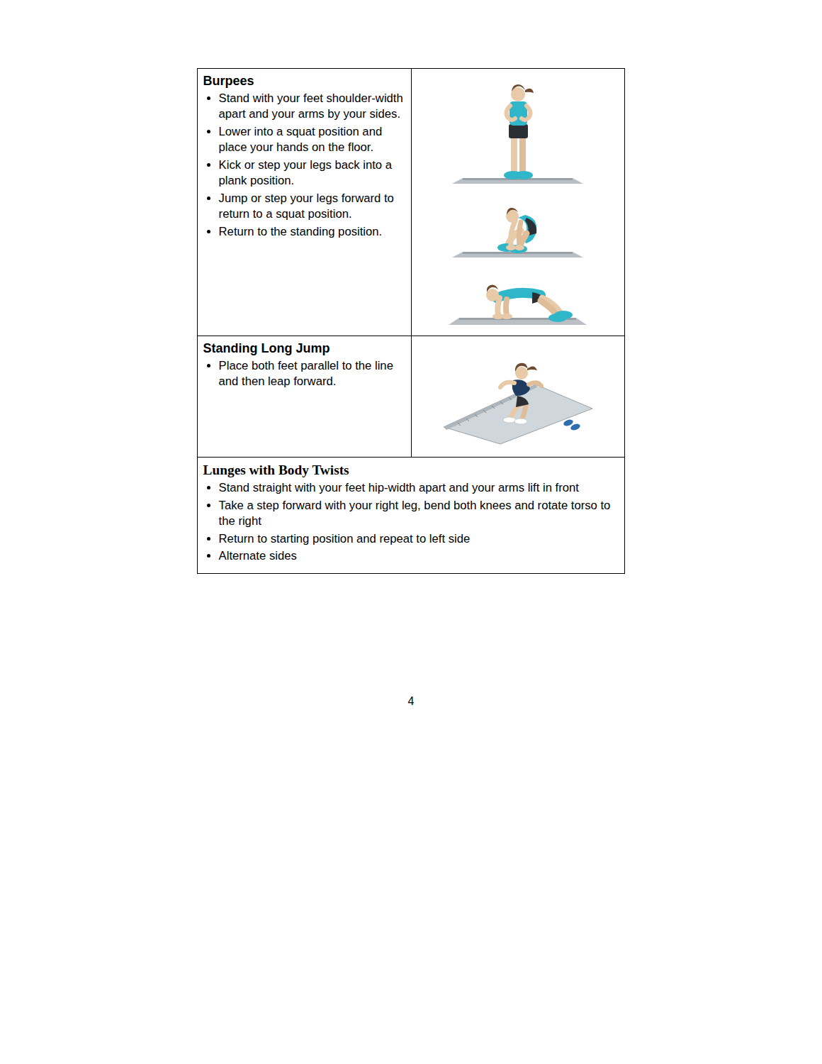| Burpees Stand with your feet shoulder-width apart and your arms by your sides. Lower into a squat position and place your hands on the floor. Kick or step your legs back into a plank position. Jump or step your legs forward to return to a squat position. Return to the standing position. | |
| Standing Long Jump Place both feet parallel to the line and then leap forward. | |
| Lunges with Body Twists Stand straight with your feet hip-width apart and your arms lift in front Take a step forward with your right leg, bend both knees and rotate torso to the right Return to starting position and repeat to left side Alternate sides |
4